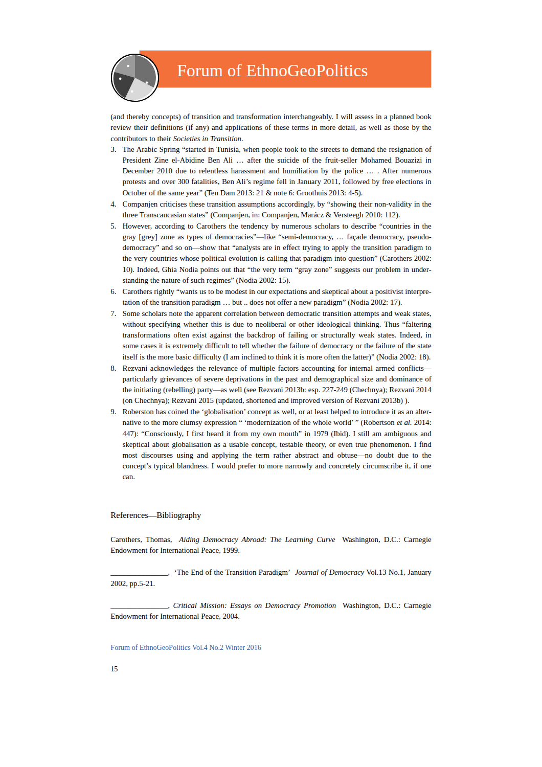Forum of EthnoGeoPolitics
(and thereby concepts) of transition and transformation interchangeably. I will assess in a planned book review their definitions (if any) and applications of these terms in more detail, as well as those by the contributors to their Societies in Transition.
3. The Arabic Spring “started in Tunisia, when people took to the streets to demand the resignation of President Zine el-Abidine Ben Ali … after the suicide of the fruit-seller Mohamed Bouazizi in December 2010 due to relentless harassment and humiliation by the police … . After numerous protests and over 300 fatalities, Ben Ali’s regime fell in January 2011, followed by free elections in October of the same year” (Ten Dam 2013: 21 & note 6: Groothuis 2013: 4-5).
4. Companjen criticises these transition assumptions accordingly, by “showing their non-validity in the three Transcaucasian states” (Companjen, in: Companjen, Marácz & Versteegh 2010: 112).
5. However, according to Carothers the tendency by numerous scholars to describe “countries in the gray [grey] zone as types of democracies”—like “semi-democracy, … façade democracy, pseudo-democracy” and so on—show that “analysts are in effect trying to apply the transition paradigm to the very countries whose political evolution is calling that paradigm into question” (Carothers 2002: 10). Indeed, Ghia Nodia points out that “the very term “gray zone” suggests our problem in understanding the nature of such regimes” (Nodia 2002: 15).
6. Carothers rightly “wants us to be modest in our expectations and skeptical about a positivist interpretation of the transition paradigm … but .. does not offer a new paradigm” (Nodia 2002: 17).
7. Some scholars note the apparent correlation between democratic transition attempts and weak states, without specifying whether this is due to neoliberal or other ideological thinking. Thus “faltering transformations often exist against the backdrop of failing or structurally weak states. Indeed, in some cases it is extremely difficult to tell whether the failure of democracy or the failure of the state itself is the more basic difficulty (I am inclined to think it is more often the latter)” (Nodia 2002: 18).
8. Rezvani acknowledges the relevance of multiple factors accounting for internal armed conflicts—particularly grievances of severe deprivations in the past and demographical size and dominance of the initiating (rebelling) party—as well (see Rezvani 2013b: esp. 227-249 (Chechnya); Rezvani 2014 (on Chechnya); Rezvani 2015 (updated, shortened and improved version of Rezvani 2013b) ).
9. Roberston has coined the ‘globalisation’ concept as well, or at least helped to introduce it as an alternative to the more clumsy expression “ ‘modernization of the whole world’ ” (Robertson et al. 2014: 447): “Consciously, I first heard it from my own mouth” in 1979 (Ibid). I still am ambiguous and skeptical about globalisation as a usable concept, testable theory, or even true phenomenon. I find most discourses using and applying the term rather abstract and obtuse—no doubt due to the concept’s typical blandness. I would prefer to more narrowly and concretely circumscribe it, if one can.
References—Bibliography
Carothers, Thomas, Aiding Democracy Abroad: The Learning Curve Washington, D.C.: Carnegie Endowment for International Peace, 1999.
_______________, ‘The End of the Transition Paradigm’ Journal of Democracy Vol.13 No.1, January 2002, pp.5-21.
_______________, Critical Mission: Essays on Democracy Promotion Washington, D.C.: Carnegie Endowment for International Peace, 2004.
Forum of EthnoGeoPolitics Vol.4 No.2 Winter 2016
15